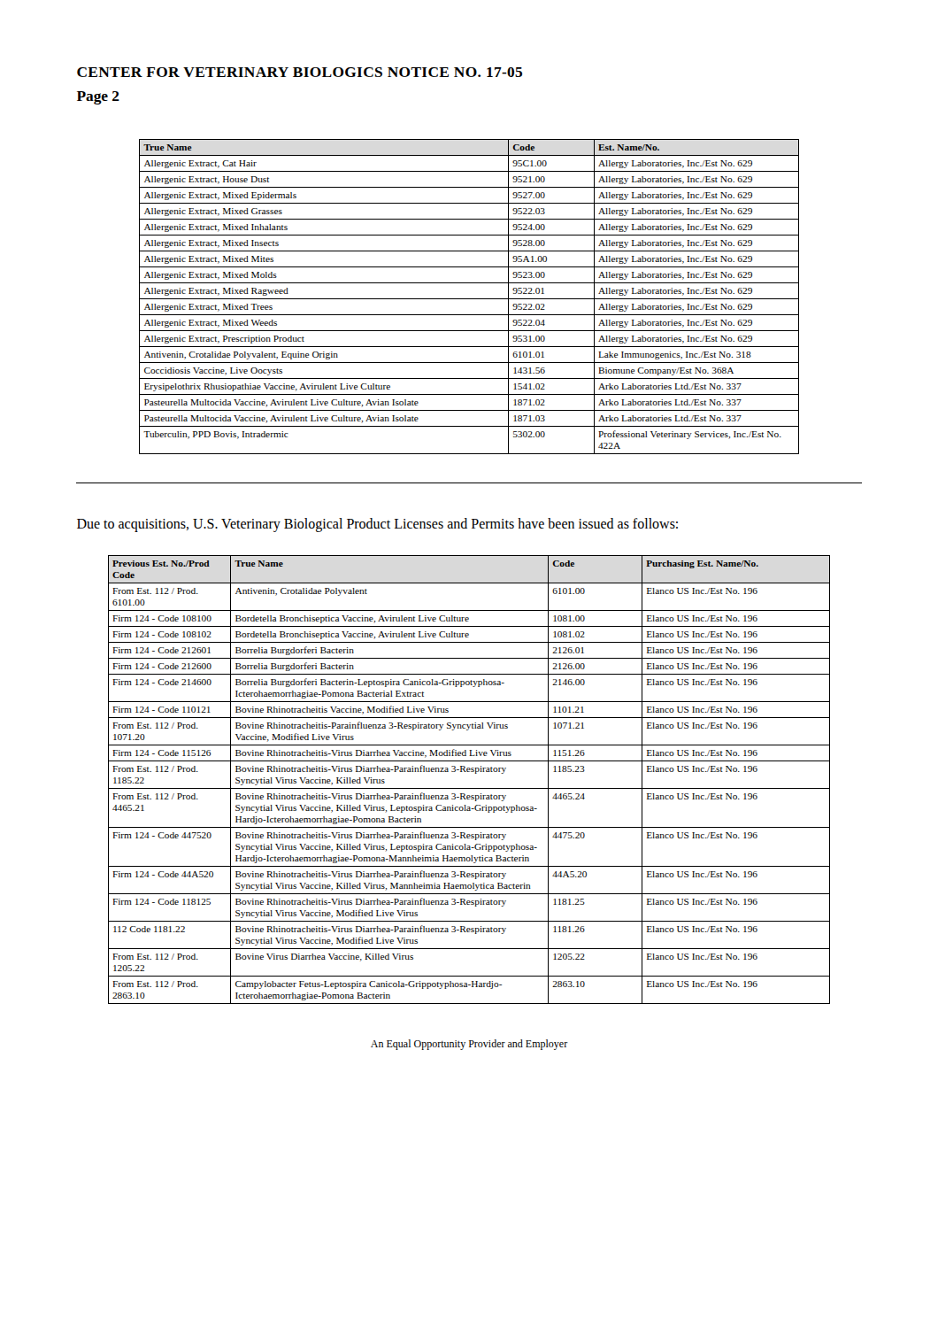CENTER FOR VETERINARY BIOLOGICS NOTICE NO. 17-05
Page 2
| True Name | Code | Est. Name/No. |
| --- | --- | --- |
| Allergenic Extract, Cat Hair | 95C1.00 | Allergy Laboratories, Inc./Est No. 629 |
| Allergenic Extract, House Dust | 9521.00 | Allergy Laboratories, Inc./Est No. 629 |
| Allergenic Extract, Mixed Epidermals | 9527.00 | Allergy Laboratories, Inc./Est No. 629 |
| Allergenic Extract, Mixed Grasses | 9522.03 | Allergy Laboratories, Inc./Est No. 629 |
| Allergenic Extract, Mixed Inhalants | 9524.00 | Allergy Laboratories, Inc./Est No. 629 |
| Allergenic Extract, Mixed Insects | 9528.00 | Allergy Laboratories, Inc./Est No. 629 |
| Allergenic Extract, Mixed Mites | 95A1.00 | Allergy Laboratories, Inc./Est No. 629 |
| Allergenic Extract, Mixed Molds | 9523.00 | Allergy Laboratories, Inc./Est No. 629 |
| Allergenic Extract, Mixed Ragweed | 9522.01 | Allergy Laboratories, Inc./Est No. 629 |
| Allergenic Extract, Mixed Trees | 9522.02 | Allergy Laboratories, Inc./Est No. 629 |
| Allergenic Extract, Mixed Weeds | 9522.04 | Allergy Laboratories, Inc./Est No. 629 |
| Allergenic Extract, Prescription Product | 9531.00 | Allergy Laboratories, Inc./Est No. 629 |
| Antivenin, Crotalidae Polyvalent, Equine Origin | 6101.01 | Lake Immunogenics, Inc./Est No. 318 |
| Coccidiosis Vaccine, Live Oocysts | 1431.56 | Biomune Company/Est No. 368A |
| Erysipelothrix Rhusiopathiae Vaccine, Avirulent Live Culture | 1541.02 | Arko Laboratories Ltd./Est No. 337 |
| Pasteurella Multocida Vaccine, Avirulent Live Culture, Avian Isolate | 1871.02 | Arko Laboratories Ltd./Est No. 337 |
| Pasteurella Multocida Vaccine, Avirulent Live Culture, Avian Isolate | 1871.03 | Arko Laboratories Ltd./Est No. 337 |
| Tuberculin, PPD Bovis, Intradermic | 5302.00 | Professional Veterinary Services, Inc./Est No. 422A |
Due to acquisitions, U.S. Veterinary Biological Product Licenses and Permits have been issued as follows:
| Previous Est. No./Prod Code | True Name | Code | Purchasing Est. Name/No. |
| --- | --- | --- | --- |
| From Est. 112 / Prod. 6101.00 | Antivenin, Crotalidae Polyvalent | 6101.00 | Elanco US Inc./Est No. 196 |
| Firm 124 - Code 108100 | Bordetella Bronchiseptica Vaccine, Avirulent Live Culture | 1081.00 | Elanco US Inc./Est No. 196 |
| Firm 124 - Code 108102 | Bordetella Bronchiseptica Vaccine, Avirulent Live Culture | 1081.02 | Elanco US Inc./Est No. 196 |
| Firm 124 - Code 212601 | Borrelia Burgdorferi Bacterin | 2126.01 | Elanco US Inc./Est No. 196 |
| Firm 124 - Code 212600 | Borrelia Burgdorferi Bacterin | 2126.00 | Elanco US Inc./Est No. 196 |
| Firm 124 - Code 214600 | Borrelia Burgdorferi Bacterin-Leptospira Canicola-Grippotyphosa-Icterohaemorrhagiae-Pomona Bacterial Extract | 2146.00 | Elanco US Inc./Est No. 196 |
| Firm 124 - Code 110121 | Bovine Rhinotracheitis Vaccine, Modified Live Virus | 1101.21 | Elanco US Inc./Est No. 196 |
| From Est. 112 / Prod. 1071.20 | Bovine Rhinotracheitis-Parainfluenza 3-Respiratory Syncytial Virus Vaccine, Modified Live Virus | 1071.21 | Elanco US Inc./Est No. 196 |
| Firm 124 - Code 115126 | Bovine Rhinotracheitis-Virus Diarrhea Vaccine, Modified Live Virus | 1151.26 | Elanco US Inc./Est No. 196 |
| From Est. 112 / Prod. 1185.22 | Bovine Rhinotracheitis-Virus Diarrhea-Parainfluenza 3-Respiratory Syncytial Virus Vaccine, Killed Virus | 1185.23 | Elanco US Inc./Est No. 196 |
| From Est. 112 / Prod. 4465.21 | Bovine Rhinotracheitis-Virus Diarrhea-Parainfluenza 3-Respiratory Syncytial Virus Vaccine, Killed Virus, Leptospira Canicola-Grippotyphosa-Hardjo-Icterohaemorrhagiae-Pomona Bacterin | 4465.24 | Elanco US Inc./Est No. 196 |
| Firm 124 - Code 447520 | Bovine Rhinotracheitis-Virus Diarrhea-Parainfluenza 3-Respiratory Syncytial Virus Vaccine, Killed Virus, Leptospira Canicola-Grippotyphosa-Hardjo-Icterohaemorrhagiae-Pomona-Mannheimia Haemolytica Bacterin | 4475.20 | Elanco US Inc./Est No. 196 |
| Firm 124 - Code 44A520 | Bovine Rhinotracheitis-Virus Diarrhea-Parainfluenza 3-Respiratory Syncytial Virus Vaccine, Killed Virus, Mannheimia Haemolytica Bacterin | 44A5.20 | Elanco US Inc./Est No. 196 |
| Firm 124 - Code 118125 | Bovine Rhinotracheitis-Virus Diarrhea-Parainfluenza 3-Respiratory Syncytial Virus Vaccine, Modified Live Virus | 1181.25 | Elanco US Inc./Est No. 196 |
| 112 Code 1181.22 | Bovine Rhinotracheitis-Virus Diarrhea-Parainfluenza 3-Respiratory Syncytial Virus Vaccine, Modified Live Virus | 1181.26 | Elanco US Inc./Est No. 196 |
| From Est. 112 / Prod. 1205.22 | Bovine Virus Diarrhea Vaccine, Killed Virus | 1205.22 | Elanco US Inc./Est No. 196 |
| From Est. 112 / Prod. 2863.10 | Campylobacter Fetus-Leptospira Canicola-Grippotyphosa-Hardjo-Icterohaemorrhagiae-Pomona Bacterin | 2863.10 | Elanco US Inc./Est No. 196 |
An Equal Opportunity Provider and Employer